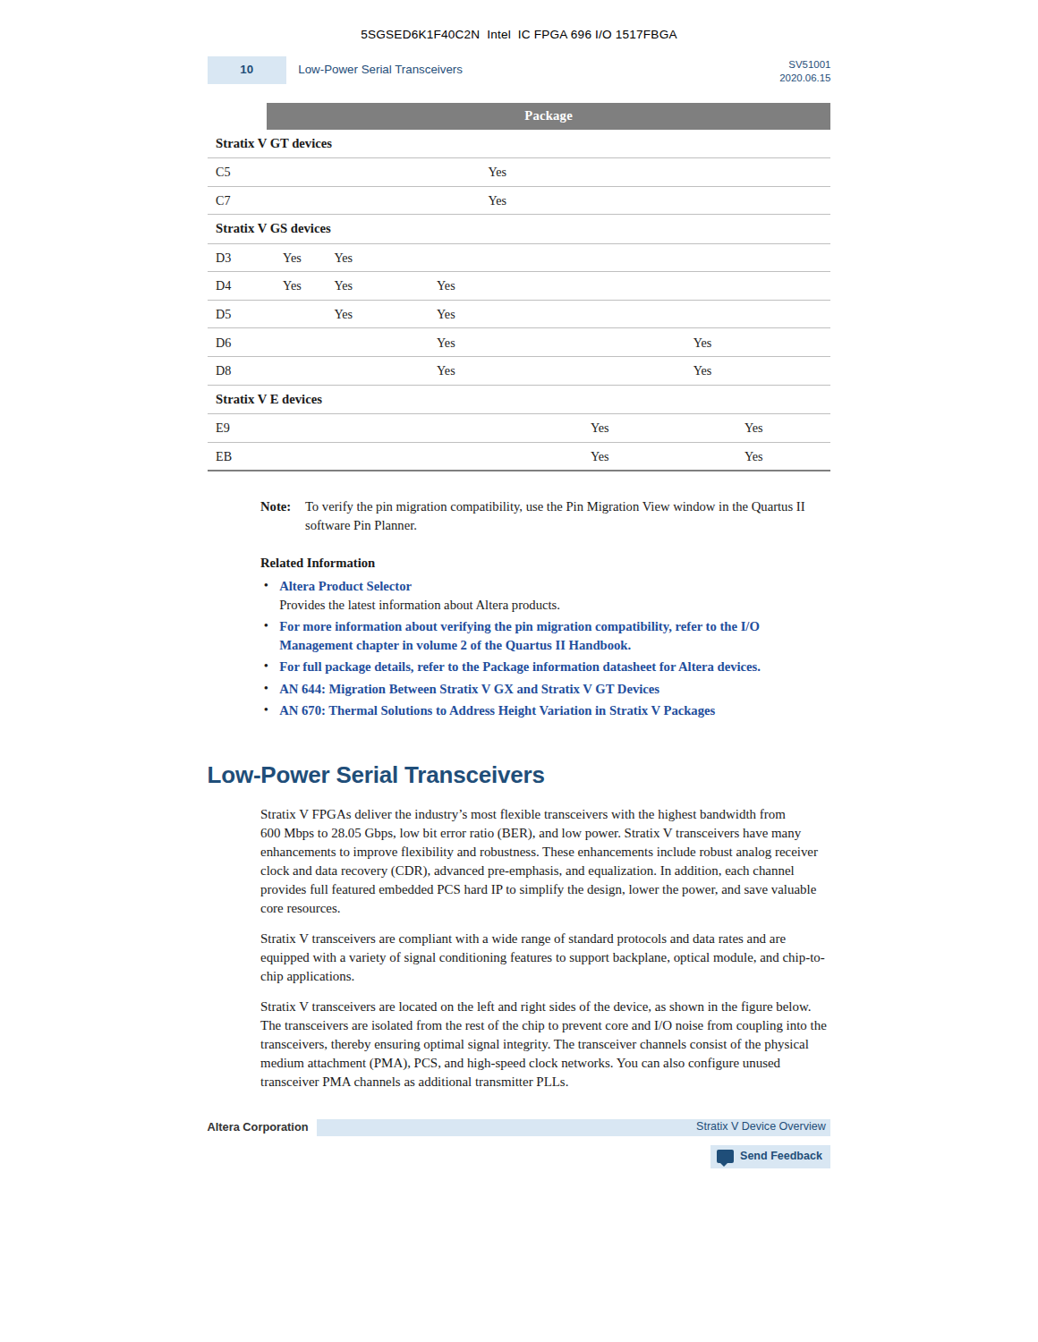5SGSED6K1F40C2N Intel IC FPGA 696 I/O 1517FBGA
10
Low-Power Serial Transceivers
SV51001
2020.06.15
| | Package |
| --- | --- |
| Stratix V GT devices |
| C5 | | | | | Yes | | | | | | |
| C7 | | | | | Yes | | | | | | |
| Stratix V GS devices |
| D3 | Yes | Yes | | | | | | | | | |
| D4 | Yes | Yes | | Yes | | | | | | | |
| D5 | | Yes | | Yes | | | | | | | |
| D6 | | | | Yes | | | | | Yes | | |
| D8 | | | | Yes | | | | | Yes | | |
| Stratix V E devices |
| E9 | | | | | | | Yes | | | Yes | |
| EB | | | | | | | Yes | | | Yes | |
Note:
To verify the pin migration compatibility, use the Pin Migration View window in the Quartus II software Pin Planner.
Related Information
Altera Product Selector Provides the latest information about Altera products.
For more information about verifying the pin migration compatibility, refer to the I/O Management chapter in volume 2 of the Quartus II Handbook.
For full package details, refer to the Package information datasheet for Altera devices.
AN 644: Migration Between Stratix V GX and Stratix V GT Devices
AN 670: Thermal Solutions to Address Height Variation in Stratix V Packages
Low-Power Serial Transceivers
Stratix V FPGAs deliver the industry’s most flexible transceivers with the highest bandwidth from 600 Mbps to 28.05 Gbps, low bit error ratio (BER), and low power. Stratix V transceivers have many enhancements to improve flexibility and robustness. These enhancements include robust analog receiver clock and data recovery (CDR), advanced pre-emphasis, and equalization. In addition, each channel provides full featured embedded PCS hard IP to simplify the design, lower the power, and save valuable core resources.
Stratix V transceivers are compliant with a wide range of standard protocols and data rates and are equipped with a variety of signal conditioning features to support backplane, optical module, and chip-to-chip applications.
Stratix V transceivers are located on the left and right sides of the device, as shown in the figure below. The transceivers are isolated from the rest of the chip to prevent core and I/O noise from coupling into the transceivers, thereby ensuring optimal signal integrity. The transceiver channels consist of the physical medium attachment (PMA), PCS, and high-speed clock networks. You can also configure unused transceiver PMA channels as additional transmitter PLLs.
Altera Corporation
Stratix V Device Overview
Send Feedback